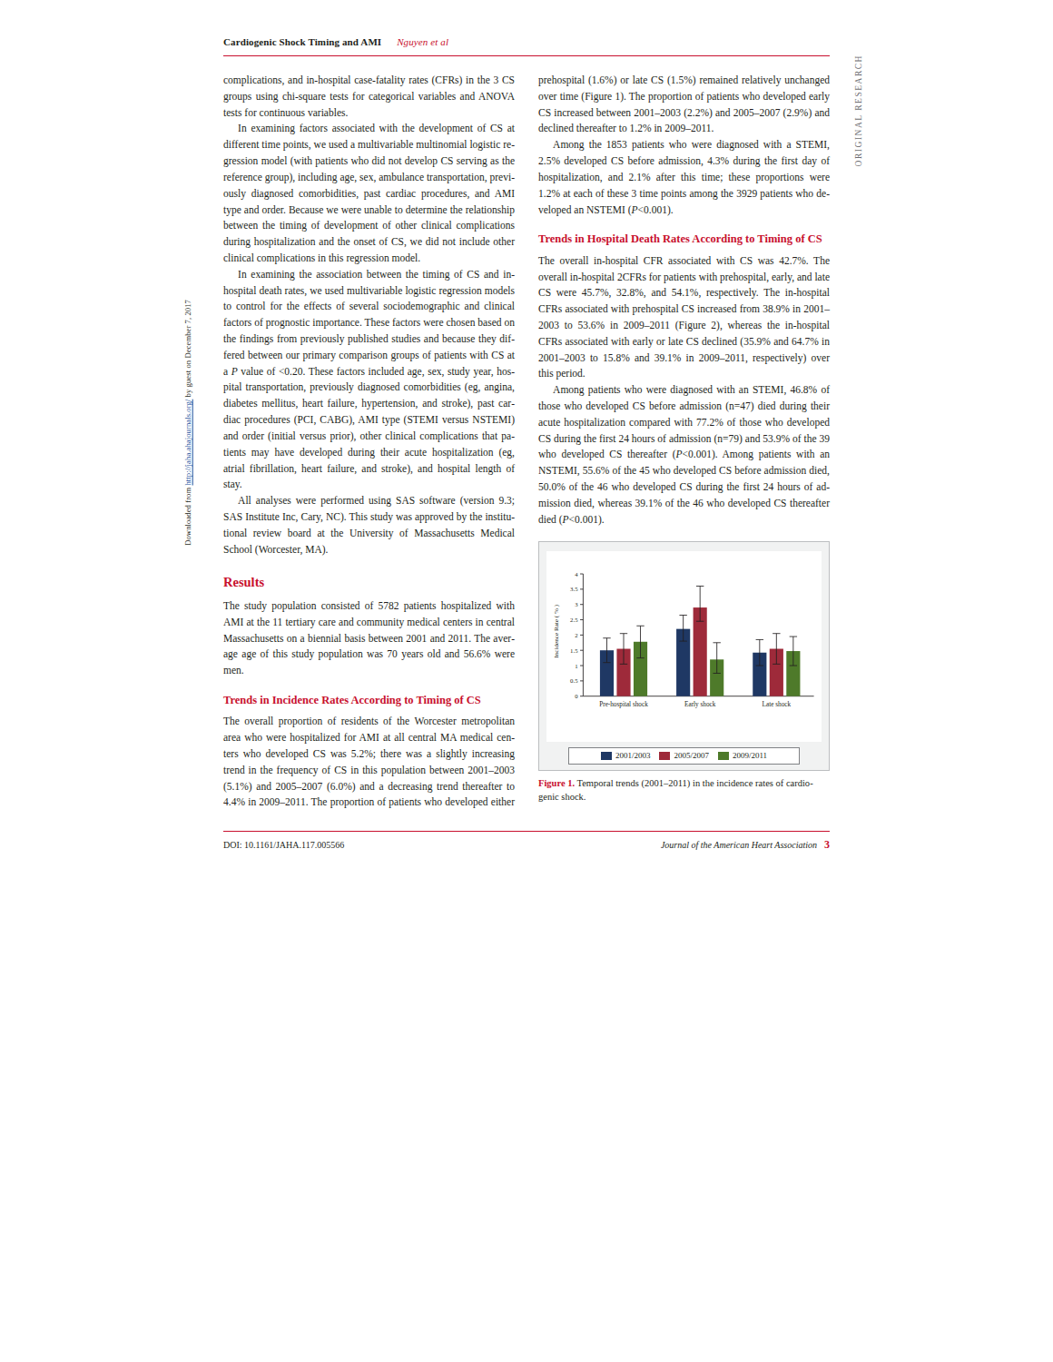Original Research
Downloaded from http://jaha.ahajournals.org/ by guest on December 7, 2017
Cardiogenic Shock Timing and AMI Nguyen et al
complications, and in-hospital case-fatality rates (CFRs) in the 3 CS groups using chi-square tests for categorical variables and ANOVA tests for continuous variables.
In examining factors associated with the development of CS at different time points, we used a multivariable multinomial logistic regression model (with patients who did not develop CS serving as the reference group), including age, sex, ambulance transportation, previously diagnosed comorbidities, past cardiac procedures, and AMI type and order. Because we were unable to determine the relationship between the timing of development of other clinical complications during hospitalization and the onset of CS, we did not include other clinical complications in this regression model.
In examining the association between the timing of CS and in-hospital death rates, we used multivariable logistic regression models to control for the effects of several sociodemographic and clinical factors of prognostic importance. These factors were chosen based on the findings from previously published studies and because they differed between our primary comparison groups of patients with CS at a P value of <0.20. These factors included age, sex, study year, hospital transportation, previously diagnosed comorbidities (eg, angina, diabetes mellitus, heart failure, hypertension, and stroke), past cardiac procedures (PCI, CABG), AMI type (STEMI versus NSTEMI) and order (initial versus prior), other clinical complications that patients may have developed during their acute hospitalization (eg, atrial fibrillation, heart failure, and stroke), and hospital length of stay.
All analyses were performed using SAS software (version 9.3; SAS Institute Inc, Cary, NC). This study was approved by the institutional review board at the University of Massachusetts Medical School (Worcester, MA).
Results
The study population consisted of 5782 patients hospitalized with AMI at the 11 tertiary care and community medical centers in central Massachusetts on a biennial basis between 2001 and 2011. The average age of this study population was 70 years old and 56.6% were men.
Trends in Incidence Rates According to Timing of CS
The overall proportion of residents of the Worcester metropolitan area who were hospitalized for AMI at all central MA medical centers who developed CS was 5.2%; there was a slightly increasing trend in the frequency of CS in this population between 2001–2003 (5.1%) and 2005–2007 (6.0%) and a decreasing trend thereafter to 4.4% in 2009–2011. The proportion of patients who developed either prehospital (1.6%) or late CS (1.5%) remained relatively unchanged over time (Figure 1). The proportion of patients who developed early CS increased between 2001–2003 (2.2%) and 2005–2007 (2.9%) and declined thereafter to 1.2% in 2009–2011.
Among the 1853 patients who were diagnosed with a STEMI, 2.5% developed CS before admission, 4.3% during the first day of hospitalization, and 2.1% after this time; these proportions were 1.2% at each of these 3 time points among the 3929 patients who developed an NSTEMI (P<0.001).
Trends in Hospital Death Rates According to Timing of CS
The overall in-hospital CFR associated with CS was 42.7%. The overall in-hospital 2CFRs for patients with prehospital, early, and late CS were 45.7%, 32.8%, and 54.1%, respectively. The in-hospital CFRs associated with prehospital CS increased from 38.9% in 2001–2003 to 53.6% in 2009–2011 (Figure 2), whereas the in-hospital CFRs associated with early or late CS declined (35.9% and 64.7% in 2001–2003 to 15.8% and 39.1% in 2009–2011, respectively) over this period.
Among patients who were diagnosed with an STEMI, 46.8% of those who developed CS before admission (n=47) died during their acute hospitalization compared with 77.2% of those who developed CS during the first 24 hours of admission (n=79) and 53.9% of the 39 who developed CS thereafter (P<0.001). Among patients with an NSTEMI, 55.6% of the 45 who developed CS before admission died, 50.0% of the 46 who developed CS during the first 24 hours of admission died, whereas 39.1% of the 46 who developed CS thereafter died (P<0.001).
0 0.5 1 1.5 2 2.5 3 3.5 4 Incidence Rate ( % ) Pre-hospital shock Early shock Late shock
2001/2003 2005/2007 2009/2011
Figure 1. Temporal trends (2001–2011) in the incidence rates of cardiogenic shock.
DOI: 10.1161/JAHA.117.005566
Journal of the American Heart Association 3